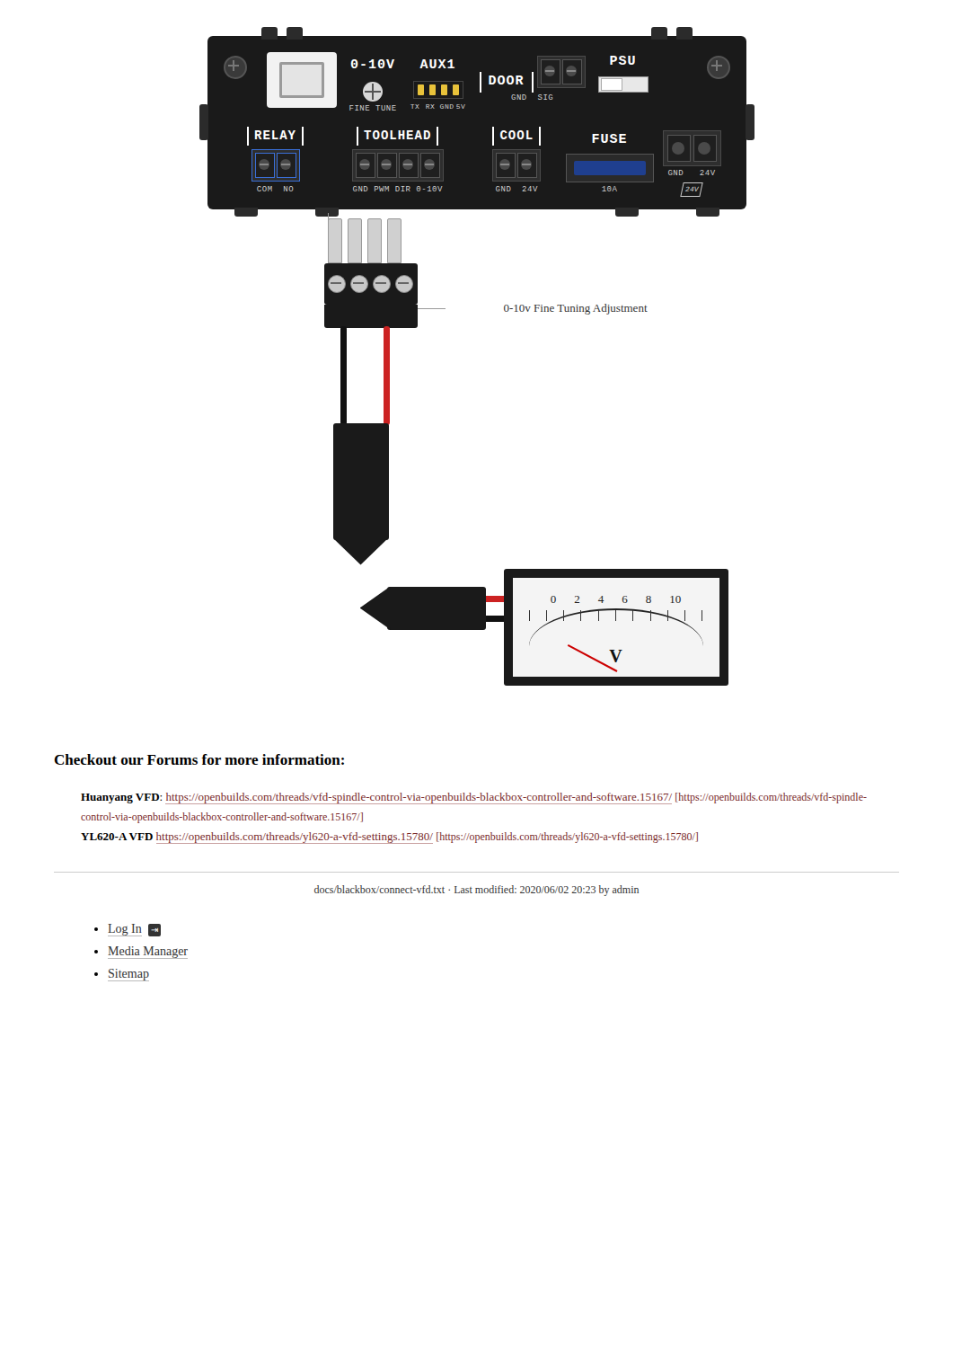0-10V
FINE TUNE
AUX1
TX RX GND 5V
DOOR
GND SIG
PSU
RELAY
COM NO
TOOLHEAD
GND PWM DIR 0-10V
COOL
GND 24V
FUSE
10A
GND 24V
24V
0-10v Fine Tuning Adjustment
0246810
V
Checkout our Forums for more information:
Huanyang VFD: https://openbuilds.com/threads/vfd-spindle-control-via-openbuilds-blackbox-controller-and-software.15167/ [https://openbuilds.com/threads/vfd-spindle-control-via-openbuilds-blackbox-controller-and-software.15167/]
YL620-A VFD https://openbuilds.com/threads/yl620-a-vfd-settings.15780/ [https://openbuilds.com/threads/yl620-a-vfd-settings.15780/]
docs/blackbox/connect-vfd.txt · Last modified: 2020/06/02 20:23 by admin
Log In ⇥
Media Manager
Sitemap